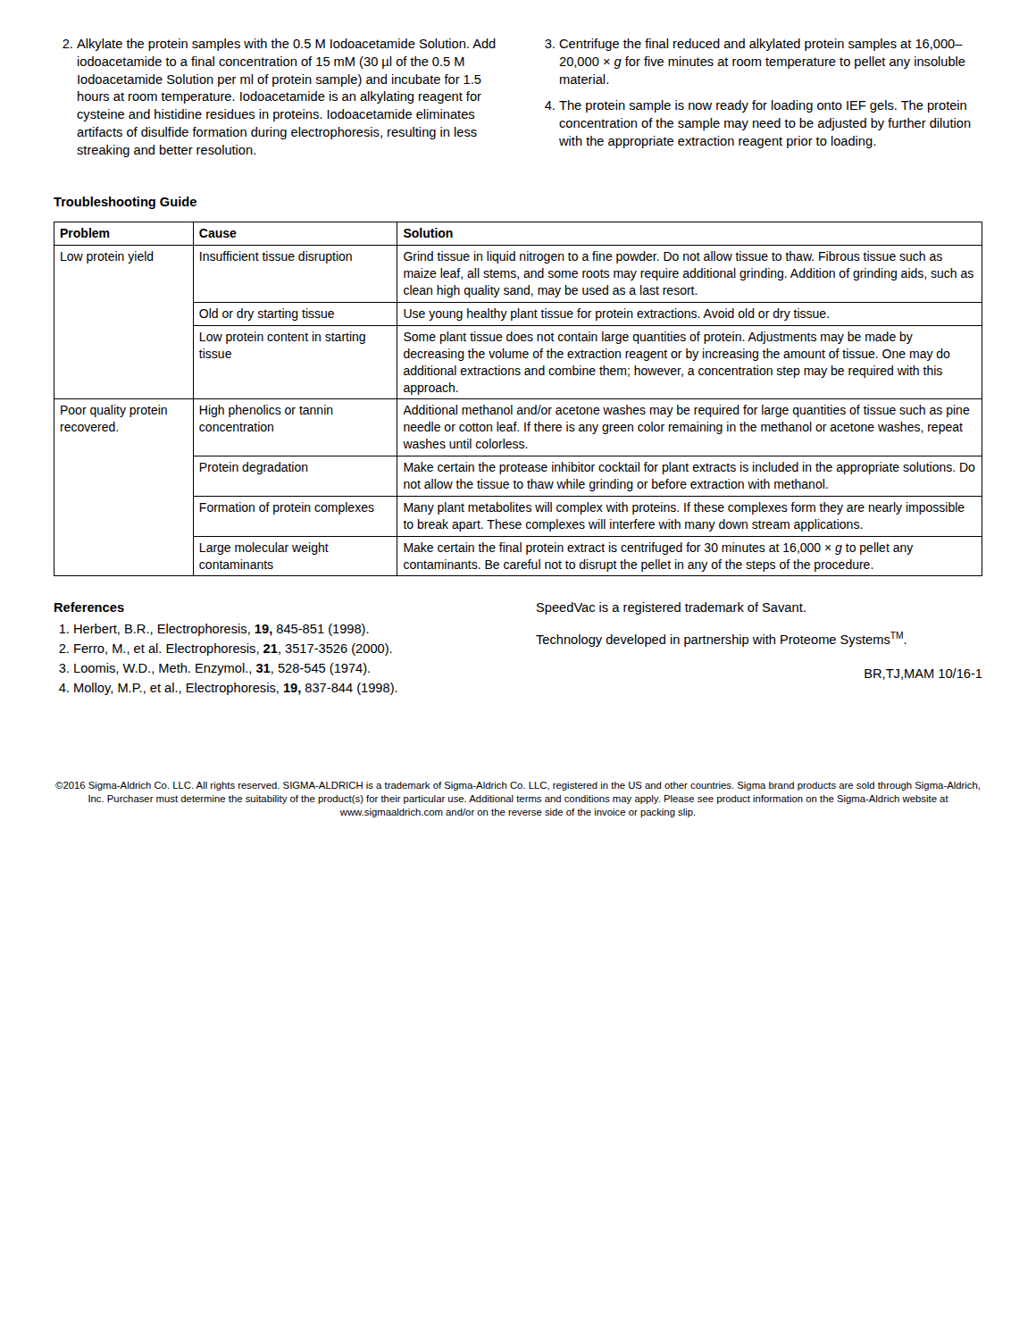Alkylate the protein samples with the 0.5 M Iodoacetamide Solution. Add iodoacetamide to a final concentration of 15 mM (30 µl of the 0.5 M Iodoacetamide Solution per ml of protein sample) and incubate for 1.5 hours at room temperature. Iodoacetamide is an alkylating reagent for cysteine and histidine residues in proteins. Iodoacetamide eliminates artifacts of disulfide formation during electrophoresis, resulting in less streaking and better resolution.
Centrifuge the final reduced and alkylated protein samples at 16,000–20,000 × g for five minutes at room temperature to pellet any insoluble material.
The protein sample is now ready for loading onto IEF gels. The protein concentration of the sample may need to be adjusted by further dilution with the appropriate extraction reagent prior to loading.
Troubleshooting Guide
| Problem | Cause | Solution |
| --- | --- | --- |
| Low protein yield | Insufficient tissue disruption | Grind tissue in liquid nitrogen to a fine powder. Do not allow tissue to thaw. Fibrous tissue such as maize leaf, all stems, and some roots may require additional grinding. Addition of grinding aids, such as clean high quality sand, may be used as a last resort. |
| Old or dry starting tissue | Use young healthy plant tissue for protein extractions. Avoid old or dry tissue. |
| Low protein content in starting tissue | Some plant tissue does not contain large quantities of protein. Adjustments may be made by decreasing the volume of the extraction reagent or by increasing the amount of tissue. One may do additional extractions and combine them; however, a concentration step may be required with this approach. |
| Poor quality protein recovered. | High phenolics or tannin concentration | Additional methanol and/or acetone washes may be required for large quantities of tissue such as pine needle or cotton leaf. If there is any green color remaining in the methanol or acetone washes, repeat washes until colorless. |
| Protein degradation | Make certain the protease inhibitor cocktail for plant extracts is included in the appropriate solutions. Do not allow the tissue to thaw while grinding or before extraction with methanol. |
| Formation of protein complexes | Many plant metabolites will complex with proteins. If these complexes form they are nearly impossible to break apart. These complexes will interfere with many down stream applications. |
| Large molecular weight contaminants | Make certain the final protein extract is centrifuged for 30 minutes at 16,000 × g to pellet any contaminants. Be careful not to disrupt the pellet in any of the steps of the procedure. |
References
Herbert, B.R., Electrophoresis, 19, 845-851 (1998).
Ferro, M., et al. Electrophoresis, 21, 3517-3526 (2000).
Loomis, W.D., Meth. Enzymol., 31, 528-545 (1974).
Molloy, M.P., et al., Electrophoresis, 19, 837-844 (1998).
SpeedVac is a registered trademark of Savant.
Technology developed in partnership with Proteome SystemsTM.
BR,TJ,MAM 10/16-1
©2016 Sigma-Aldrich Co. LLC. All rights reserved. SIGMA-ALDRICH is a trademark of Sigma-Aldrich Co. LLC, registered in the US and other countries. Sigma brand products are sold through Sigma-Aldrich, Inc. Purchaser must determine the suitability of the product(s) for their particular use. Additional terms and conditions may apply. Please see product information on the Sigma-Aldrich website at www.sigmaaldrich.com and/or on the reverse side of the invoice or packing slip.